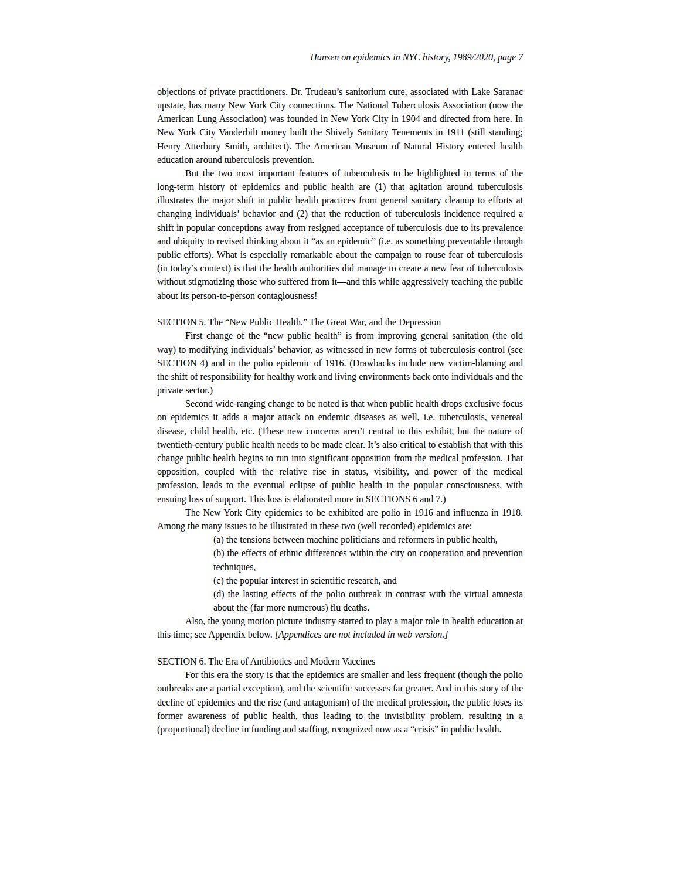Hansen on epidemics in NYC history, 1989/2020, page 7
objections of private practitioners. Dr. Trudeau’s sanitorium cure, associated with Lake Saranac upstate, has many New York City connections. The National Tuberculosis Association (now the American Lung Association) was founded in New York City in 1904 and directed from here. In New York City Vanderbilt money built the Shively Sanitary Tenements in 1911 (still standing; Henry Atterbury Smith, architect). The American Museum of Natural History entered health education around tuberculosis prevention.
But the two most important features of tuberculosis to be highlighted in terms of the long-term history of epidemics and public health are (1) that agitation around tuberculosis illustrates the major shift in public health practices from general sanitary cleanup to efforts at changing individuals’ behavior and (2) that the reduction of tuberculosis incidence required a shift in popular conceptions away from resigned acceptance of tuberculosis due to its prevalence and ubiquity to revised thinking about it “as an epidemic” (i.e. as something preventable through public efforts). What is especially remarkable about the campaign to rouse fear of tuberculosis (in today’s context) is that the health authorities did manage to create a new fear of tuberculosis without stigmatizing those who suffered from it—and this while aggressively teaching the public about its person-to-person contagiousness!
SECTION 5. The “New Public Health,” The Great War, and the Depression
First change of the “new public health” is from improving general sanitation (the old way) to modifying individuals’ behavior, as witnessed in new forms of tuberculosis control (see SECTION 4) and in the polio epidemic of 1916. (Drawbacks include new victim-blaming and the shift of responsibility for healthy work and living environments back onto individuals and the private sector.)
Second wide-ranging change to be noted is that when public health drops exclusive focus on epidemics it adds a major attack on endemic diseases as well, i.e. tuberculosis, venereal disease, child health, etc. (These new concerns aren’t central to this exhibit, but the nature of twentieth-century public health needs to be made clear. It’s also critical to establish that with this change public health begins to run into significant opposition from the medical profession. That opposition, coupled with the relative rise in status, visibility, and power of the medical profession, leads to the eventual eclipse of public health in the popular consciousness, with ensuing loss of support. This loss is elaborated more in SECTIONS 6 and 7.)
The New York City epidemics to be exhibited are polio in 1916 and influenza in 1918. Among the many issues to be illustrated in these two (well recorded) epidemics are:
(a) the tensions between machine politicians and reformers in public health,
(b) the effects of ethnic differences within the city on cooperation and prevention techniques,
(c) the popular interest in scientific research, and
(d) the lasting effects of the polio outbreak in contrast with the virtual amnesia about the (far more numerous) flu deaths.
Also, the young motion picture industry started to play a major role in health education at this time; see Appendix below. [Appendices are not included in web version.]
SECTION 6. The Era of Antibiotics and Modern Vaccines
For this era the story is that the epidemics are smaller and less frequent (though the polio outbreaks are a partial exception), and the scientific successes far greater. And in this story of the decline of epidemics and the rise (and antagonism) of the medical profession, the public loses its former awareness of public health, thus leading to the invisibility problem, resulting in a (proportional) decline in funding and staffing, recognized now as a “crisis” in public health.